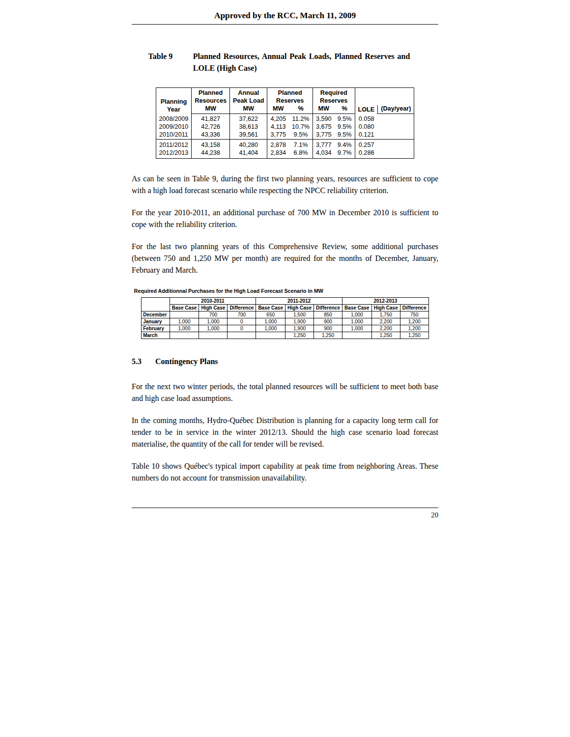Approved by the RCC, March 11, 2009
Table 9 Planned Resources, Annual Peak Loads, Planned Reserves and LOLE (High Case)
| Planning Year | Planned Resources | Annual Peak Load | Planned | Required | LOLE |
| --- | --- | --- | --- | --- | --- |
| Reserves | Reserves |
| MW | MW | MW | % | MW | % | (Day/year) |
| 2008/2009 | 41,827 | 37,622 | 4,205 | 11.2% | 3,590 | 9.5% | 0.058 |
| 2009/2010 | 42,726 | 38,613 | 4,113 | 10.7% | 3,675 | 9.5% | 0.080 |
| 2010/2011 | 43,336 | 39,561 | 3,775 | 9.5% | 3,775 | 9.5% | 0.121 |
| 2011/2012 | 43,158 | 40,280 | 2,878 | 7.1% | 3,777 | 9.4% | 0.257 |
| 2012/2013 | 44,238 | 41,404 | 2,834 | 6.8% | 4,034 | 9.7% | 0.286 |
As can be seen in Table 9, during the first two planning years, resources are sufficient to cope with a high load forecast scenario while respecting the NPCC reliability criterion.
For the year 2010-2011, an additional purchase of 700 MW in December 2010 is sufficient to cope with the reliability criterion.
For the last two planning years of this Comprehensive Review, some additional purchases (between 750 and 1,250 MW per month) are required for the months of December, January, February and March.
Required Additionnal Purchases for the High Load Forecast Scenario in MW
| | 2010-2011 | 2011-2012 | 2012-2013 |
| --- | --- | --- | --- |
| | Base Case | High Case | Difference | Base Case | High Case | Difference | Base Case | High Case | Difference |
| December | | 700 | 700 | 650 | 1,500 | 850 | 1,000 | 1,750 | 750 |
| January | 1,000 | 1,000 | 0 | 1,000 | 1,900 | 900 | 1,000 | 2,200 | 1,200 |
| February | 1,000 | 1,000 | 0 | 1,000 | 1,900 | 900 | 1,000 | 2,200 | 1,200 |
| March | | | | | 1,250 | 1,250 | | 1,250 | 1,250 |
5.3 Contingency Plans
For the next two winter periods, the total planned resources will be sufficient to meet both base and high case load assumptions.
In the coming months, Hydro-Québec Distribution is planning for a capacity long term call for tender to be in service in the winter 2012/13. Should the high case scenario load forecast materialise, the quantity of the call for tender will be revised.
Table 10 shows Québec's typical import capability at peak time from neighboring Areas. These numbers do not account for transmission unavailability.
20